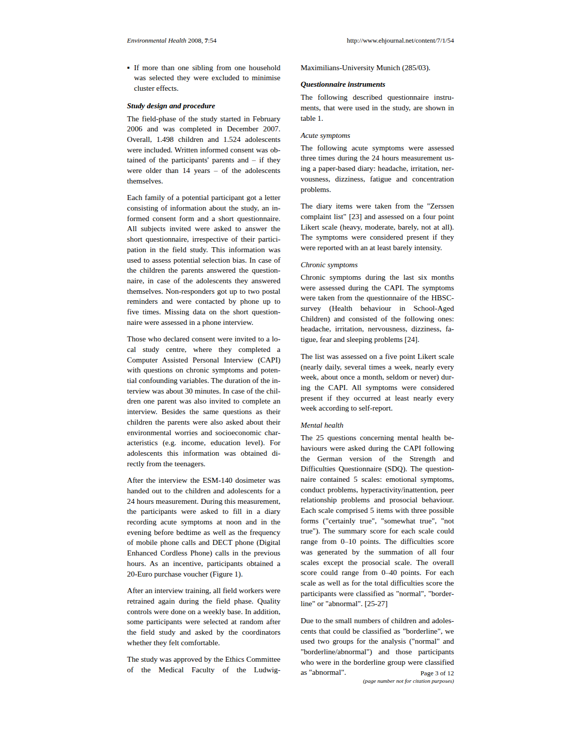Environmental Health 2008, 7:54
http://www.ehjournal.net/content/7/1/54
If more than one sibling from one household was selected they were excluded to minimise cluster effects.
Study design and procedure
The field-phase of the study started in February 2006 and was completed in December 2007. Overall, 1.498 children and 1.524 adolescents were included. Written informed consent was obtained of the participants' parents and – if they were older than 14 years – of the adolescents themselves.
Each family of a potential participant got a letter consisting of information about the study, an informed consent form and a short questionnaire. All subjects invited were asked to answer the short questionnaire, irrespective of their participation in the field study. This information was used to assess potential selection bias. In case of the children the parents answered the questionnaire, in case of the adolescents they answered themselves. Non-responders got up to two postal reminders and were contacted by phone up to five times. Missing data on the short questionnaire were assessed in a phone interview.
Those who declared consent were invited to a local study centre, where they completed a Computer Assisted Personal Interview (CAPI) with questions on chronic symptoms and potential confounding variables. The duration of the interview was about 30 minutes. In case of the children one parent was also invited to complete an interview. Besides the same questions as their children the parents were also asked about their environmental worries and socioeconomic characteristics (e.g. income, education level). For adolescents this information was obtained directly from the teenagers.
After the interview the ESM-140 dosimeter was handed out to the children and adolescents for a 24 hours measurement. During this measurement, the participants were asked to fill in a diary recording acute symptoms at noon and in the evening before bedtime as well as the frequency of mobile phone calls and DECT phone (Digital Enhanced Cordless Phone) calls in the previous hours. As an incentive, participants obtained a 20-Euro purchase voucher (Figure 1).
After an interview training, all field workers were retrained again during the field phase. Quality controls were done on a weekly base. In addition, some participants were selected at random after the field study and asked by the coordinators whether they felt comfortable.
The study was approved by the Ethics Committee of the Medical Faculty of the Ludwig-Maximilians-University Munich (285/03).
Questionnaire instruments
The following described questionnaire instruments, that were used in the study, are shown in table 1.
Acute symptoms
The following acute symptoms were assessed three times during the 24 hours measurement using a paper-based diary: headache, irritation, nervousness, dizziness, fatigue and concentration problems.
The diary items were taken from the "Zerssen complaint list" [23] and assessed on a four point Likert scale (heavy, moderate, barely, not at all). The symptoms were considered present if they were reported with an at least barely intensity.
Chronic symptoms
Chronic symptoms during the last six months were assessed during the CAPI. The symptoms were taken from the questionnaire of the HBSC-survey (Health behaviour in School-Aged Children) and consisted of the following ones: headache, irritation, nervousness, dizziness, fatigue, fear and sleeping problems [24].
The list was assessed on a five point Likert scale (nearly daily, several times a week, nearly every week, about once a month, seldom or never) during the CAPI. All symptoms were considered present if they occurred at least nearly every week according to self-report.
Mental health
The 25 questions concerning mental health behaviours were asked during the CAPI following the German version of the Strength and Difficulties Questionnaire (SDQ). The questionnaire contained 5 scales: emotional symptoms, conduct problems, hyperactivity/inattention, peer relationship problems and prosocial behaviour. Each scale comprised 5 items with three possible forms ("certainly true", "somewhat true", "not true"). The summary score for each scale could range from 0–10 points. The difficulties score was generated by the summation of all four scales except the prosocial scale. The overall score could range from 0–40 points. For each scale as well as for the total difficulties score the participants were classified as "normal", "borderline" or "abnormal". [25-27]
Due to the small numbers of children and adolescents that could be classified as "borderline", we used two groups for the analysis ("normal" and "borderline/abnormal") and those participants who were in the borderline group were classified as "abnormal".
Page 3 of 12
(page number not for citation purposes)